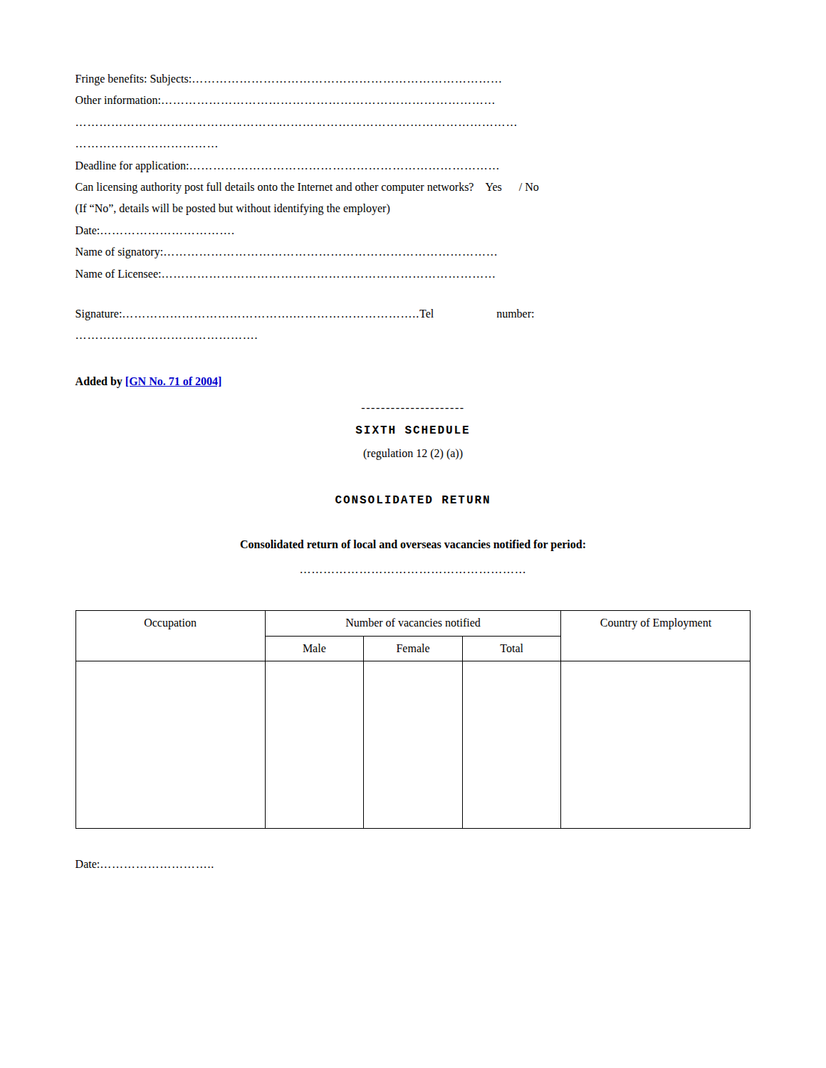Fringe benefits: Subjects:……………………………………………………………………
Other information:…………………………………………………………………………
…………………………………………………………………………………………………
………………………………
Deadline for application:……………………………………………………………………
Can licensing authority post full details onto the Internet and other computer networks? Yes / No
(If “No”, details will be posted but without identifying the employer)
Date:…………………………….
Name of signatory:…………………………………………………………………………
Name of Licensee:…………………………………………………………………………
Signature:…………………………………….………………………….. Tel number:
……………………………………….
Added by [GN No. 71 of 2004]
---------------------
SIXTH SCHEDULE
(regulation 12 (2) (a))
CONSOLIDATED RETURN
Consolidated return of local and overseas vacancies notified for period:
…………………………………………………
| Occupation | Number of vacancies notified | Country of Employment |
| Male | Female | Total |
Date:………………………..